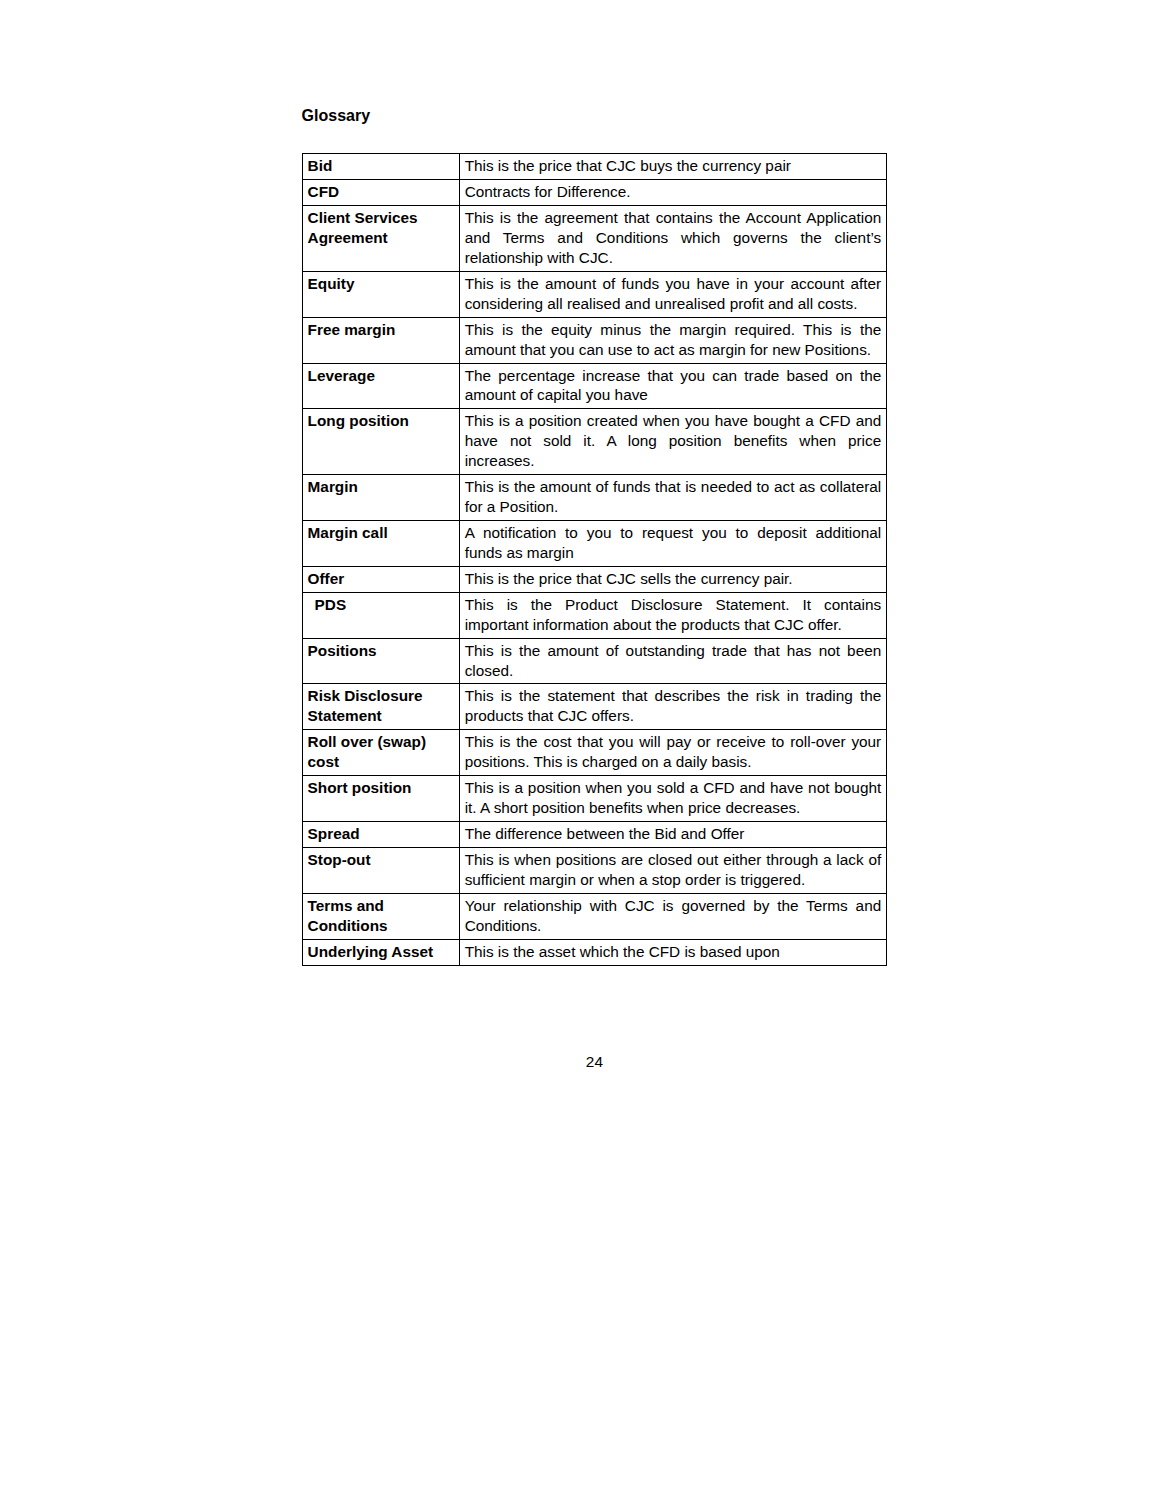Glossary
| Bid | This is the price that CJC buys the currency pair |
| CFD | Contracts for Difference. |
| Client Services Agreement | This is the agreement that contains the Account Application and Terms and Conditions which governs the client’s relationship with CJC. |
| Equity | This is the amount of funds you have in your account after considering all realised and unrealised profit and all costs. |
| Free margin | This is the equity minus the margin required. This is the amount that you can use to act as margin for new Positions. |
| Leverage | The percentage increase that you can trade based on the amount of capital you have |
| Long position | This is a position created when you have bought a CFD and have not sold it. A long position benefits when price increases. |
| Margin | This is the amount of funds that is needed to act as collateral for a Position. |
| Margin call | A notification to you to request you to deposit additional funds as margin |
| Offer | This is the price that CJC sells the currency pair. |
| PDS | This is the Product Disclosure Statement. It contains important information about the products that CJC offer. |
| Positions | This is the amount of outstanding trade that has not been closed. |
| Risk Disclosure Statement | This is the statement that describes the risk in trading the products that CJC offers. |
| Roll over (swap) cost | This is the cost that you will pay or receive to roll-over your positions. This is charged on a daily basis. |
| Short position | This is a position when you sold a CFD and have not bought it. A short position benefits when price decreases. |
| Spread | The difference between the Bid and Offer |
| Stop-out | This is when positions are closed out either through a lack of sufficient margin or when a stop order is triggered. |
| Terms and Conditions | Your relationship with CJC is governed by the Terms and Conditions. |
| Underlying Asset | This is the asset which the CFD is based upon |
24